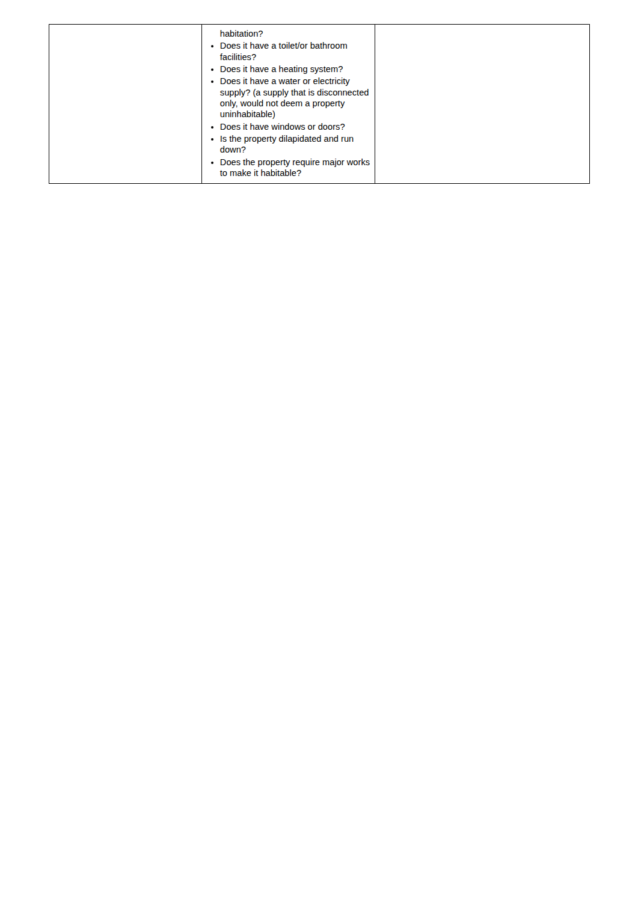| | habitation? Does it have a toilet/or bathroom facilities? Does it have a heating system? Does it have a water or electricity supply? (a supply that is disconnected only, would not deem a property uninhabitable) Does it have windows or doors? Is the property dilapidated and run down? Does the property require major works to make it habitable? | |